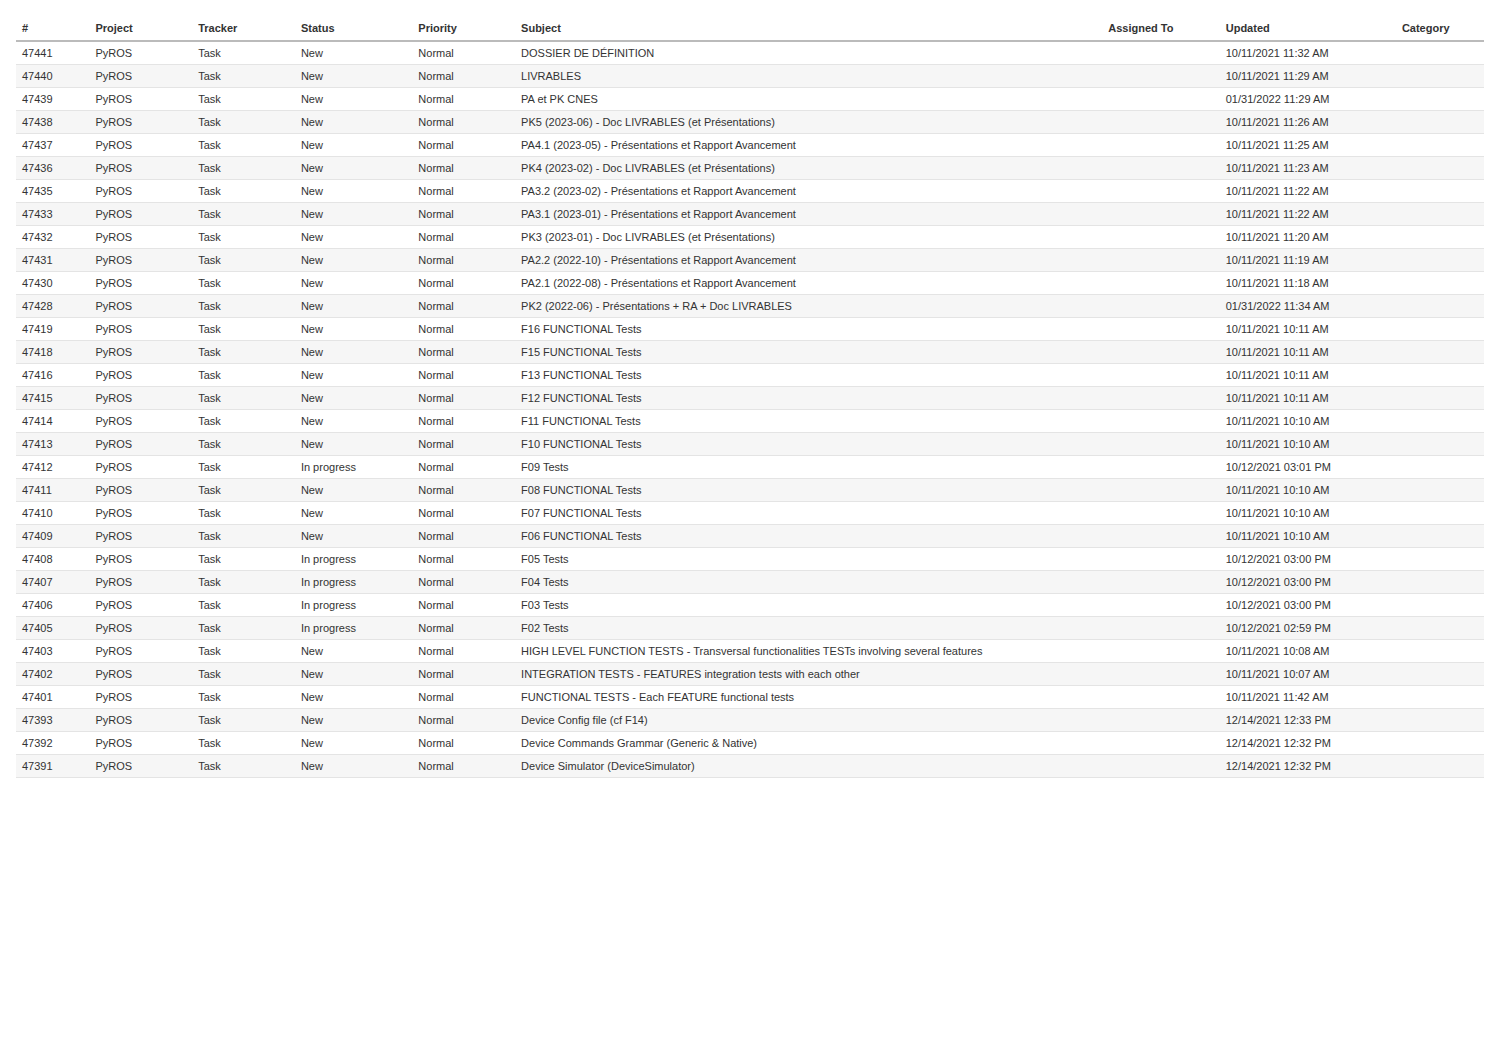| # | Project | Tracker | Status | Priority | Subject | Assigned To | Updated | Category |
| --- | --- | --- | --- | --- | --- | --- | --- | --- |
| 47441 | PyROS | Task | New | Normal | DOSSIER DE DÉFINITION | | 10/11/2021 11:32 AM | |
| 47440 | PyROS | Task | New | Normal | LIVRABLES | | 10/11/2021 11:29 AM | |
| 47439 | PyROS | Task | New | Normal | PA et PK CNES | | 01/31/2022 11:29 AM | |
| 47438 | PyROS | Task | New | Normal | PK5 (2023-06) - Doc LIVRABLES (et Présentations) | | 10/11/2021 11:26 AM | |
| 47437 | PyROS | Task | New | Normal | PA4.1 (2023-05) - Présentations et Rapport Avancement | | 10/11/2021 11:25 AM | |
| 47436 | PyROS | Task | New | Normal | PK4 (2023-02) - Doc LIVRABLES (et Présentations) | | 10/11/2021 11:23 AM | |
| 47435 | PyROS | Task | New | Normal | PA3.2 (2023-02) - Présentations et Rapport Avancement | | 10/11/2021 11:22 AM | |
| 47433 | PyROS | Task | New | Normal | PA3.1 (2023-01) - Présentations et Rapport Avancement | | 10/11/2021 11:22 AM | |
| 47432 | PyROS | Task | New | Normal | PK3 (2023-01) - Doc LIVRABLES (et Présentations) | | 10/11/2021 11:20 AM | |
| 47431 | PyROS | Task | New | Normal | PA2.2 (2022-10) - Présentations et Rapport Avancement | | 10/11/2021 11:19 AM | |
| 47430 | PyROS | Task | New | Normal | PA2.1 (2022-08) - Présentations et Rapport Avancement | | 10/11/2021 11:18 AM | |
| 47428 | PyROS | Task | New | Normal | PK2 (2022-06) - Présentations + RA + Doc LIVRABLES | | 01/31/2022 11:34 AM | |
| 47419 | PyROS | Task | New | Normal | F16 FUNCTIONAL Tests | | 10/11/2021 10:11 AM | |
| 47418 | PyROS | Task | New | Normal | F15 FUNCTIONAL Tests | | 10/11/2021 10:11 AM | |
| 47416 | PyROS | Task | New | Normal | F13 FUNCTIONAL Tests | | 10/11/2021 10:11 AM | |
| 47415 | PyROS | Task | New | Normal | F12 FUNCTIONAL Tests | | 10/11/2021 10:11 AM | |
| 47414 | PyROS | Task | New | Normal | F11 FUNCTIONAL Tests | | 10/11/2021 10:10 AM | |
| 47413 | PyROS | Task | New | Normal | F10 FUNCTIONAL Tests | | 10/11/2021 10:10 AM | |
| 47412 | PyROS | Task | In progress | Normal | F09 Tests | | 10/12/2021 03:01 PM | |
| 47411 | PyROS | Task | New | Normal | F08 FUNCTIONAL Tests | | 10/11/2021 10:10 AM | |
| 47410 | PyROS | Task | New | Normal | F07 FUNCTIONAL Tests | | 10/11/2021 10:10 AM | |
| 47409 | PyROS | Task | New | Normal | F06 FUNCTIONAL Tests | | 10/11/2021 10:10 AM | |
| 47408 | PyROS | Task | In progress | Normal | F05 Tests | | 10/12/2021 03:00 PM | |
| 47407 | PyROS | Task | In progress | Normal | F04 Tests | | 10/12/2021 03:00 PM | |
| 47406 | PyROS | Task | In progress | Normal | F03 Tests | | 10/12/2021 03:00 PM | |
| 47405 | PyROS | Task | In progress | Normal | F02 Tests | | 10/12/2021 02:59 PM | |
| 47403 | PyROS | Task | New | Normal | HIGH LEVEL FUNCTION TESTS - Transversal functionalities TESTs involving several features | | 10/11/2021 10:08 AM | |
| 47402 | PyROS | Task | New | Normal | INTEGRATION TESTS - FEATURES integration tests with each other | | 10/11/2021 10:07 AM | |
| 47401 | PyROS | Task | New | Normal | FUNCTIONAL TESTS - Each FEATURE functional tests | | 10/11/2021 11:42 AM | |
| 47393 | PyROS | Task | New | Normal | Device Config file (cf F14) | | 12/14/2021 12:33 PM | |
| 47392 | PyROS | Task | New | Normal | Device Commands Grammar (Generic & Native) | | 12/14/2021 12:32 PM | |
| 47391 | PyROS | Task | New | Normal | Device Simulator (DeviceSimulator) | | 12/14/2021 12:32 PM | |